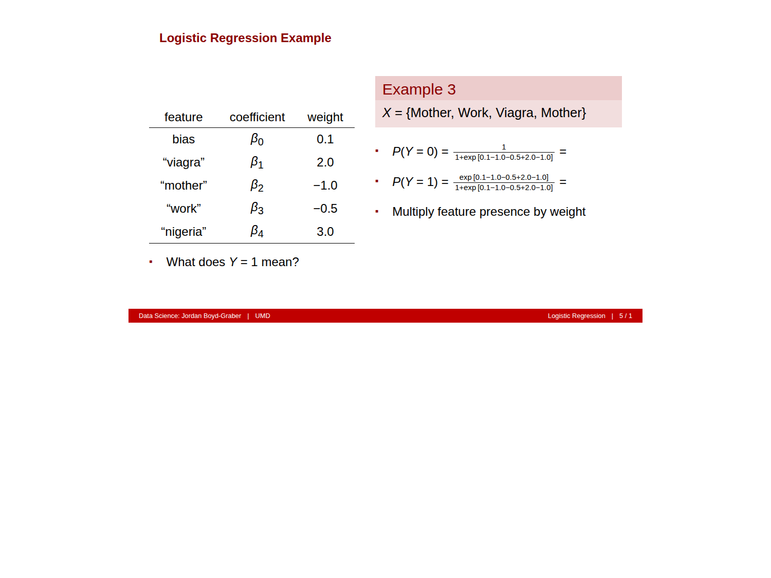Logistic Regression Example
| feature | coefficient | weight |
| --- | --- | --- |
| bias | β 0 | 0.1 |
| “viagra” | β 1 | 2.0 |
| “mother” | β 2 | −1.0 |
| “work” | β 3 | −0.5 |
| “nigeria” | β 4 | 3.0 |
What does Y = 1 mean?
Example 3
X = {Mother, Work, Viagra, Mother}
P(Y = 0) = 1 1+exp [0.1−1.0−0.5+2.0−1.0] =
P(Y = 1) = exp [0.1−1.0−0.5+2.0−1.0] 1+exp [0.1−1.0−0.5+2.0−1.0] =
Multiply feature presence by weight
Data Science: Jordan Boyd-Graber|UMD
Logistic Regression|5 / 1